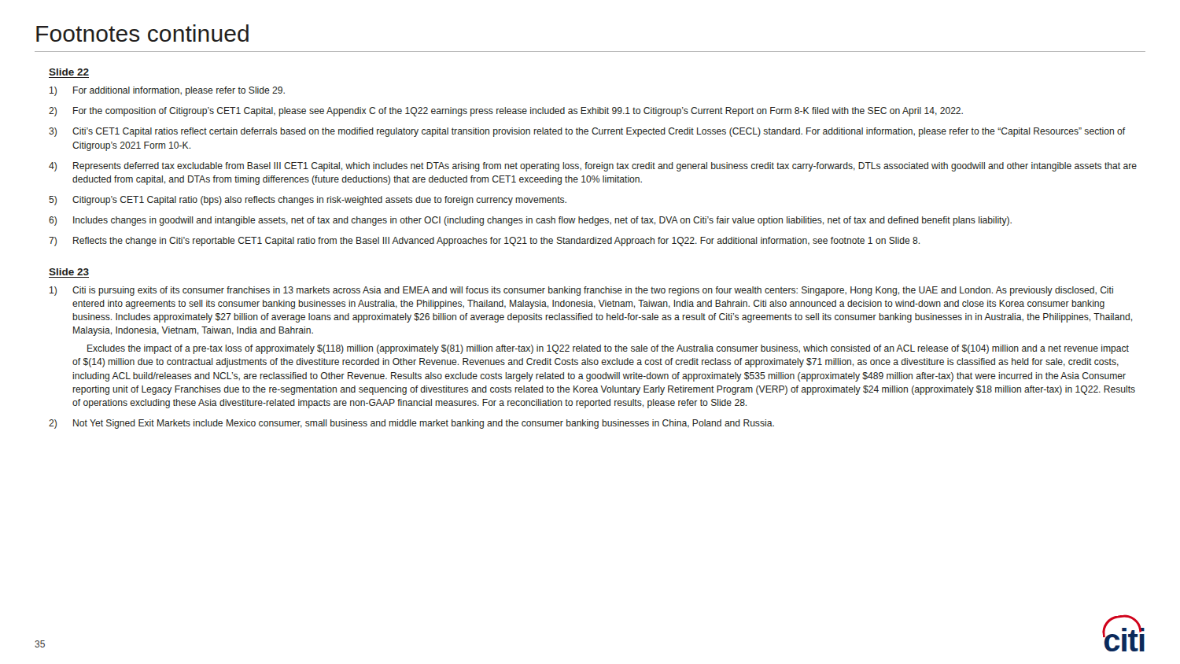Footnotes continued
Slide 22
For additional information, please refer to Slide 29.
For the composition of Citigroup’s CET1 Capital, please see Appendix C of the 1Q22 earnings press release included as Exhibit 99.1 to Citigroup’s Current Report on Form 8-K filed with the SEC on April 14, 2022.
Citi’s CET1 Capital ratios reflect certain deferrals based on the modified regulatory capital transition provision related to the Current Expected Credit Losses (CECL) standard. For additional information, please refer to the “Capital Resources” section of Citigroup’s 2021 Form 10-K.
Represents deferred tax excludable from Basel III CET1 Capital, which includes net DTAs arising from net operating loss, foreign tax credit and general business credit tax carry-forwards, DTLs associated with goodwill and other intangible assets that are deducted from capital, and DTAs from timing differences (future deductions) that are deducted from CET1 exceeding the 10% limitation.
Citigroup’s CET1 Capital ratio (bps) also reflects changes in risk-weighted assets due to foreign currency movements.
Includes changes in goodwill and intangible assets, net of tax and changes in other OCI (including changes in cash flow hedges, net of tax, DVA on Citi’s fair value option liabilities, net of tax and defined benefit plans liability).
Reflects the change in Citi’s reportable CET1 Capital ratio from the Basel III Advanced Approaches for 1Q21 to the Standardized Approach for 1Q22. For additional information, see footnote 1 on Slide 8.
Slide 23
Citi is pursuing exits of its consumer franchises in 13 markets across Asia and EMEA and will focus its consumer banking franchise in the two regions on four wealth centers: Singapore, Hong Kong, the UAE and London. As previously disclosed, Citi entered into agreements to sell its consumer banking businesses in Australia, the Philippines, Thailand, Malaysia, Indonesia, Vietnam, Taiwan, India and Bahrain. Citi also announced a decision to wind-down and close its Korea consumer banking business. Includes approximately $27 billion of average loans and approximately $26 billion of average deposits reclassified to held-for-sale as a result of Citi’s agreements to sell its consumer banking businesses in in Australia, the Philippines, Thailand, Malaysia, Indonesia, Vietnam, Taiwan, India and Bahrain.
Excludes the impact of a pre-tax loss of approximately $(118) million (approximately $(81) million after-tax) in 1Q22 related to the sale of the Australia consumer business, which consisted of an ACL release of $(104) million and a net revenue impact of $(14) million due to contractual adjustments of the divestiture recorded in Other Revenue. Revenues and Credit Costs also exclude a cost of credit reclass of approximately $71 million, as once a divestiture is classified as held for sale, credit costs, including ACL build/releases and NCL’s, are reclassified to Other Revenue. Results also exclude costs largely related to a goodwill write-down of approximately $535 million (approximately $489 million after-tax) that were incurred in the Asia Consumer reporting unit of Legacy Franchises due to the re-segmentation and sequencing of divestitures and costs related to the Korea Voluntary Early Retirement Program (VERP) of approximately $24 million (approximately $18 million after-tax) in 1Q22. Results of operations excluding these Asia divestiture-related impacts are non-GAAP financial measures. For a reconciliation to reported results, please refer to Slide 28.
Not Yet Signed Exit Markets include Mexico consumer, small business and middle market banking and the consumer banking businesses in China, Poland and Russia.
35
citi